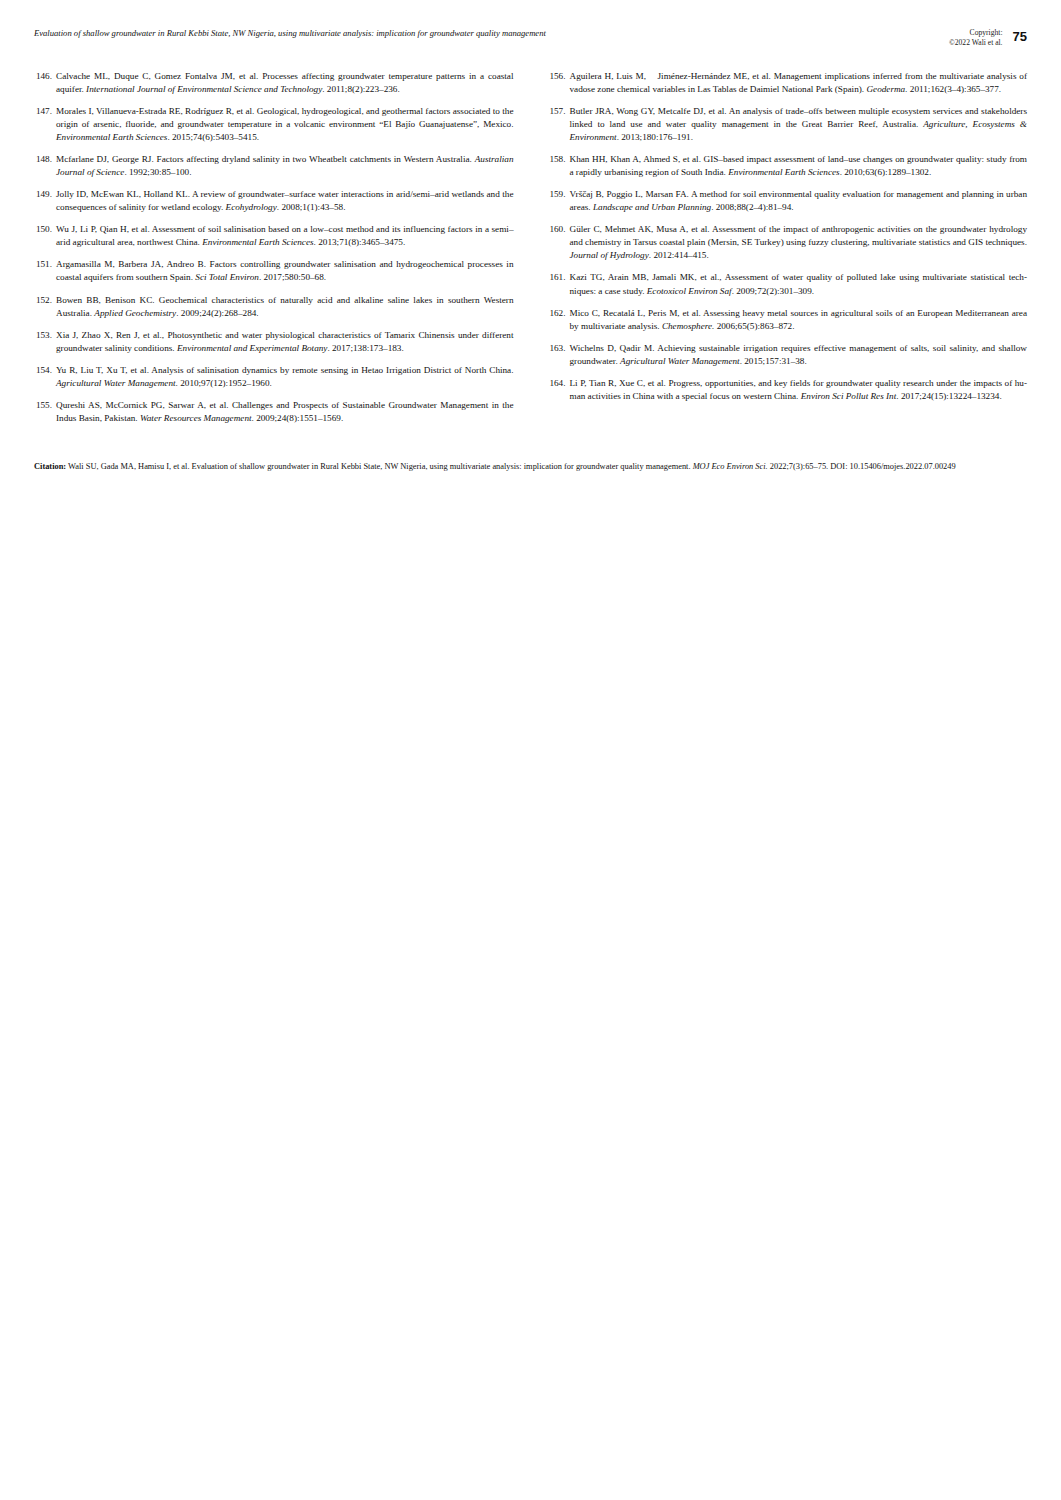Evaluation of shallow groundwater in Rural Kebbi State, NW Nigeria, using multivariate analysis: implication for groundwater quality management
Copyright:
©2022 Wali et al.
75
146. Calvache ML, Duque C, Gomez Fontalva JM, et al. Processes affecting groundwater temperature patterns in a coastal aquifer. International Journal of Environmental Science and Technology. 2011;8(2):223–236.
147. Morales I, Villanueva-Estrada RE, Rodríguez R, et al. Geological, hydrogeological, and geothermal factors associated to the origin of arsenic, fluoride, and groundwater temperature in a volcanic environment “El Bajío Guanajuatense”, Mexico. Environmental Earth Sciences. 2015;74(6):5403–5415.
148. Mcfarlane DJ, George RJ. Factors affecting dryland salinity in two Wheatbelt catchments in Western Australia. Australian Journal of Science. 1992;30:85–100.
149. Jolly ID, McEwan KL, Holland KL. A review of groundwater–surface water interactions in arid/semi–arid wetlands and the consequences of salinity for wetland ecology. Ecohydrology. 2008;1(1):43–58.
150. Wu J, Li P, Qian H, et al. Assessment of soil salinisation based on a low–cost method and its influencing factors in a semi–arid agricultural area, northwest China. Environmental Earth Sciences. 2013;71(8):3465–3475.
151. Argamasilla M, Barbera JA, Andreo B. Factors controlling groundwater salinisation and hydrogeochemical processes in coastal aquifers from southern Spain. Sci Total Environ. 2017;580:50–68.
152. Bowen BB, Benison KC. Geochemical characteristics of naturally acid and alkaline saline lakes in southern Western Australia. Applied Geochemistry. 2009;24(2):268–284.
153. Xia J, Zhao X, Ren J, et al., Photosynthetic and water physiological characteristics of Tamarix Chinensis under different groundwater salinity conditions. Environmental and Experimental Botany. 2017;138:173–183.
154. Yu R, Liu T, Xu T, et al. Analysis of salinisation dynamics by remote sensing in Hetao Irrigation District of North China. Agricultural Water Management. 2010;97(12):1952–1960.
155. Qureshi AS, McCornick PG, Sarwar A, et al. Challenges and Prospects of Sustainable Groundwater Management in the Indus Basin, Pakistan. Water Resources Management. 2009;24(8):1551–1569.
156. Aguilera H, Luis M, Jiménez-Hernández ME, et al. Management implications inferred from the multivariate analysis of vadose zone chemical variables in Las Tablas de Daimiel National Park (Spain). Geoderma. 2011;162(3–4):365–377.
157. Butler JRA, Wong GY, Metcalfe DJ, et al. An analysis of trade–offs between multiple ecosystem services and stakeholders linked to land use and water quality management in the Great Barrier Reef, Australia. Agriculture, Ecosystems & Environment. 2013;180:176–191.
158. Khan HH, Khan A, Ahmed S, et al. GIS–based impact assessment of land–use changes on groundwater quality: study from a rapidly urbanising region of South India. Environmental Earth Sciences. 2010;63(6):1289–1302.
159. Vrščaj B, Poggio L, Marsan FA. A method for soil environmental quality evaluation for management and planning in urban areas. Landscape and Urban Planning. 2008;88(2–4):81–94.
160. Güler C, Mehmet AK, Musa A, et al. Assessment of the impact of anthropogenic activities on the groundwater hydrology and chemistry in Tarsus coastal plain (Mersin, SE Turkey) using fuzzy clustering, multivariate statistics and GIS techniques. Journal of Hydrology. 2012:414–415.
161. Kazi TG, Arain MB, Jamali MK, et al., Assessment of water quality of polluted lake using multivariate statistical techniques: a case study. Ecotoxicol Environ Saf. 2009;72(2):301–309.
162. Mico C, Recatalá L, Peris M, et al. Assessing heavy metal sources in agricultural soils of an European Mediterranean area by multivariate analysis. Chemosphere. 2006;65(5):863–872.
163. Wichelns D, Qadir M. Achieving sustainable irrigation requires effective management of salts, soil salinity, and shallow groundwater. Agricultural Water Management. 2015;157:31–38.
164. Li P, Tian R, Xue C, et al. Progress, opportunities, and key fields for groundwater quality research under the impacts of human activities in China with a special focus on western China. Environ Sci Pollut Res Int. 2017;24(15):13224–13234.
Citation: Wali SU, Gada MA, Hamisu I, et al. Evaluation of shallow groundwater in Rural Kebbi State, NW Nigeria, using multivariate analysis: implication for groundwater quality management. MOJ Eco Environ Sci. 2022;7(3):65–75. DOI: 10.15406/mojes.2022.07.00249